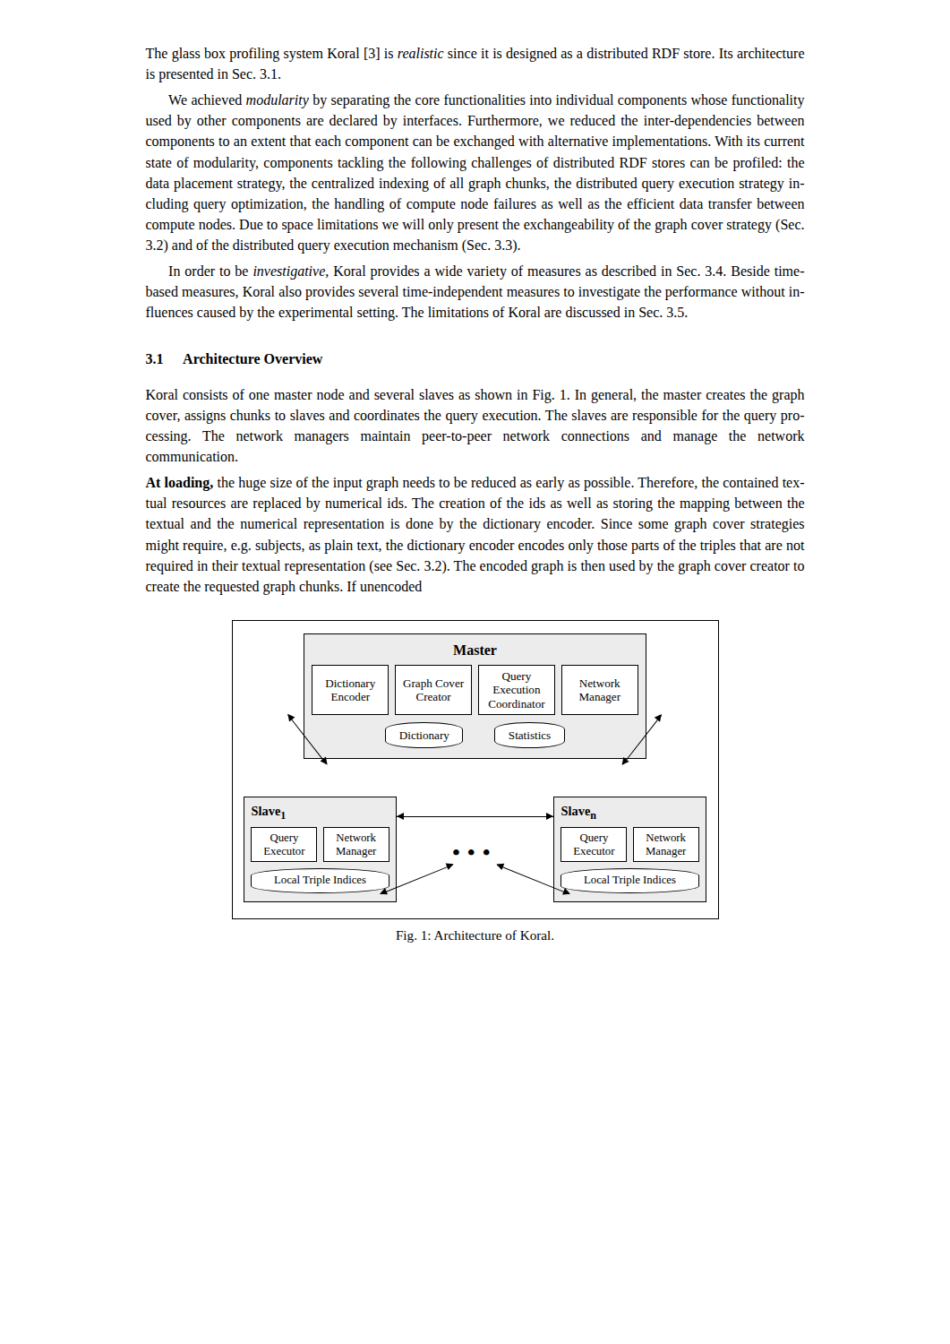The glass box profiling system Koral [3] is realistic since it is designed as a distributed RDF store. Its architecture is presented in Sec. 3.1.
We achieved modularity by separating the core functionalities into individual components whose functionality used by other components are declared by interfaces. Furthermore, we reduced the inter-dependencies between components to an extent that each component can be exchanged with alternative implementations. With its current state of modularity, components tackling the following challenges of distributed RDF stores can be profiled: the data placement strategy, the centralized indexing of all graph chunks, the distributed query execution strategy including query optimization, the handling of compute node failures as well as the efficient data transfer between compute nodes. Due to space limitations we will only present the exchangeability of the graph cover strategy (Sec. 3.2) and of the distributed query execution mechanism (Sec. 3.3).
In order to be investigative, Koral provides a wide variety of measures as described in Sec. 3.4. Beside time-based measures, Koral also provides several time-independent measures to investigate the performance without influences caused by the experimental setting. The limitations of Koral are discussed in Sec. 3.5.
3.1 Architecture Overview
Koral consists of one master node and several slaves as shown in Fig. 1. In general, the master creates the graph cover, assigns chunks to slaves and coordinates the query execution. The slaves are responsible for the query processing. The network managers maintain peer-to-peer network connections and manage the network communication.
At loading, the huge size of the input graph needs to be reduced as early as possible. Therefore, the contained textual resources are replaced by numerical ids. The creation of the ids as well as storing the mapping between the textual and the numerical representation is done by the dictionary encoder. Since some graph cover strategies might require, e.g. subjects, as plain text, the dictionary encoder encodes only those parts of the triples that are not required in their textual representation (see Sec. 3.2). The encoded graph is then used by the graph cover creator to create the requested graph chunks. If unencoded
Master
Dictionary
Encoder
Graph Cover
Creator
Query Execution
Coordinator
Network
Manager
Dictionary
Statistics
Slave1
Query
Executor
Network
Manager
Local Triple Indices
•••
Slaven
Query
Executor
Network
Manager
Local Triple Indices
Fig. 1: Architecture of Koral.